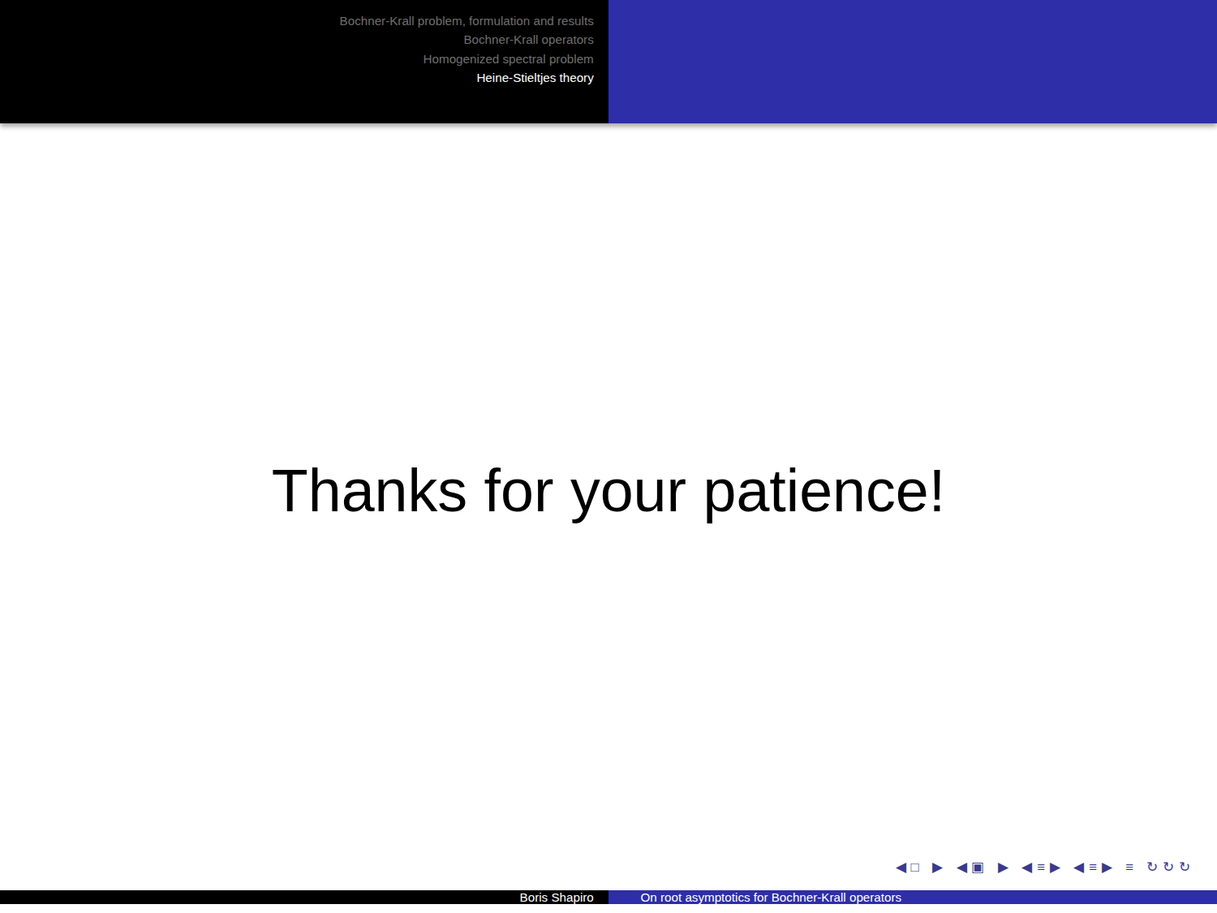Bochner-Krall problem, formulation and results
Bochner-Krall operators
Homogenized spectral problem
Heine-Stieltjes theory
Thanks for your patience!
◀□ ▶ ◀▣ ▶ ◀≡▶ ◀≡▶ ≡ ↻↻↻
Boris Shapiro
On root asymptotics for Bochner-Krall operators